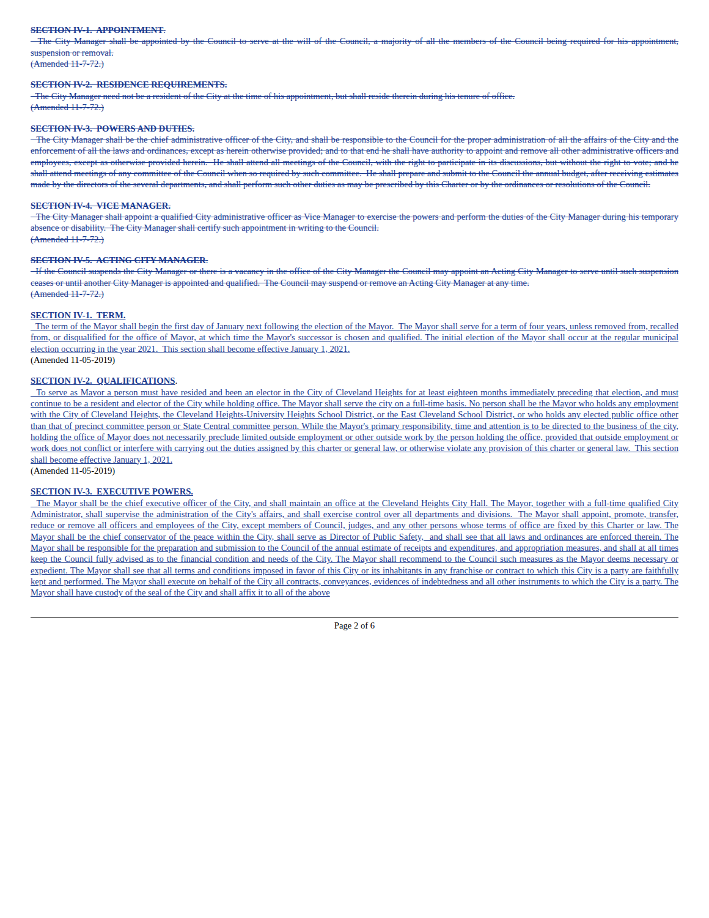SECTION IV-1. APPOINTMENT
.
The City Manager shall be appointed by the Council to serve at the will of the Council, a majority of all the members of the Council being required for his appointment, suspension or removal.
(Amended 11-7-72.)
SECTION IV-2. RESIDENCE REQUIREMENTS.
The City Manager need not be a resident of the City at the time of his appointment, but shall reside therein during his tenure of office.
(Amended 11-7-72.)
SECTION IV-3. POWERS AND DUTIES.
The City Manager shall be the chief administrative officer of the City, and shall be responsible to the Council for the proper administration of all the affairs of the City and the enforcement of all the laws and ordinances, except as herein otherwise provided; and to that end he shall have authority to appoint and remove all other administrative officers and employees, except as otherwise provided herein. He shall attend all meetings of the Council, with the right to participate in its discussions, but without the right to vote; and he shall attend meetings of any committee of the Council when so required by such committee. He shall prepare and submit to the Council the annual budget, after receiving estimates made by the directors of the several departments, and shall perform such other duties as may be prescribed by this Charter or by the ordinances or resolutions of the Council.
SECTION IV-4. VICE MANAGER.
The City Manager shall appoint a qualified City administrative officer as Vice Manager to exercise the powers and perform the duties of the City Manager during his temporary absence or disability. The City Manager shall certify such appointment in writing to the Council.
(Amended 11-7-72.)
SECTION IV-5. ACTING CITY MANAGER
.
If the Council suspends the City Manager or there is a vacancy in the office of the City Manager the Council may appoint an Acting City Manager to serve until such suspension ceases or until another City Manager is appointed and qualified. The Council may suspend or remove an Acting City Manager at any time.
(Amended 11-7-72.)
SECTION IV-1. TERM.
The term of the Mayor shall begin the first day of January next following the election of the Mayor. The Mayor shall serve for a term of four years, unless removed from, recalled from, or disqualified for the office of Mayor, at which time the Mayor's successor is chosen and qualified. The initial election of the Mayor shall occur at the regular municipal election occurring in the year 2021. This section shall become effective January 1, 2021.
(Amended 11-05-2019)
SECTION IV-2. QUALIFICATIONS
.
To serve as Mayor a person must have resided and been an elector in the City of Cleveland Heights for at least eighteen months immediately preceding that election, and must continue to be a resident and elector of the City while holding office. The Mayor shall serve the city on a full-time basis. No person shall be the Mayor who holds any employment with the City of Cleveland Heights, the Cleveland Heights-University Heights School District, or the East Cleveland School District, or who holds any elected public office other than that of precinct committee person or State Central committee person. While the Mayor's primary responsibility, time and attention is to be directed to the business of the city, holding the office of Mayor does not necessarily preclude limited outside employment or other outside work by the person holding the office, provided that outside employment or work does not conflict or interfere with carrying out the duties assigned by this charter or general law, or otherwise violate any provision of this charter or general law. This section shall become effective January 1, 2021.
(Amended 11-05-2019)
SECTION IV-3. EXECUTIVE POWERS.
The Mayor shall be the chief executive officer of the City, and shall maintain an office at the Cleveland Heights City Hall. The Mayor, together with a full-time qualified City Administrator, shall supervise the administration of the City's affairs, and shall exercise control over all departments and divisions. The Mayor shall appoint, promote, transfer, reduce or remove all officers and employees of the City, except members of Council, judges, and any other persons whose terms of office are fixed by this Charter or law. The Mayor shall be the chief conservator of the peace within the City, shall serve as Director of Public Safety, and shall see that all laws and ordinances are enforced therein. The Mayor shall be responsible for the preparation and submission to the Council of the annual estimate of receipts and expenditures, and appropriation measures, and shall at all times keep the Council fully advised as to the financial condition and needs of the City. The Mayor shall recommend to the Council such measures as the Mayor deems necessary or expedient. The Mayor shall see that all terms and conditions imposed in favor of this City or its inhabitants in any franchise or contract to which this City is a party are faithfully kept and performed. The Mayor shall execute on behalf of the City all contracts, conveyances, evidences of indebtedness and all other instruments to which the City is a party. The Mayor shall have custody of the seal of the City and shall affix it to all of the above
Page 2 of 6